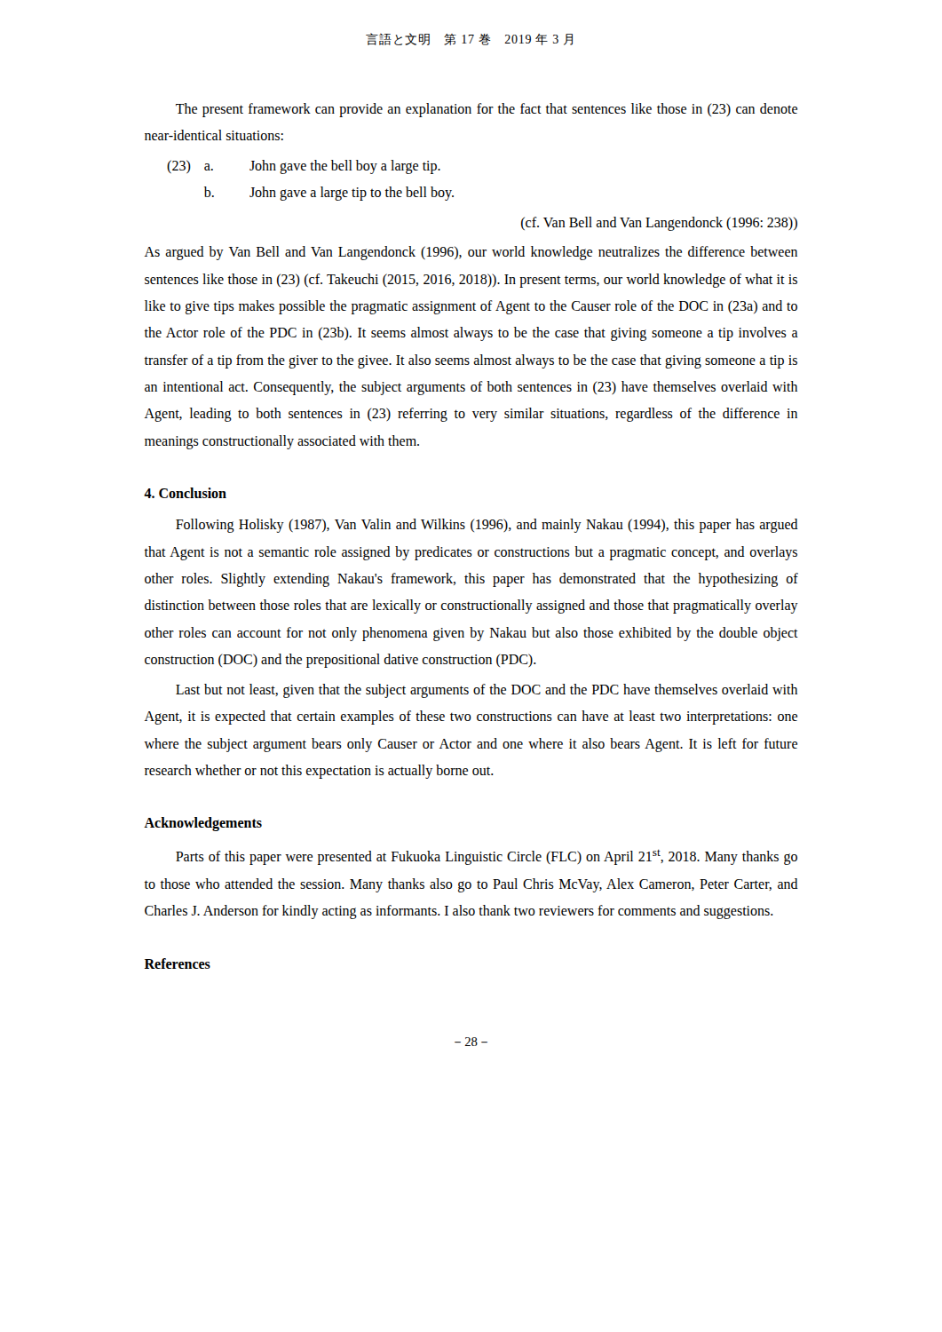言語と文明　第 17 巻　2019 年 3 月
The present framework can provide an explanation for the fact that sentences like those in (23) can denote near-identical situations:
(23) a. John gave the bell boy a large tip.
b. John gave a large tip to the bell boy.
(cf. Van Bell and Van Langendonck (1996: 238))
As argued by Van Bell and Van Langendonck (1996), our world knowledge neutralizes the difference between sentences like those in (23) (cf. Takeuchi (2015, 2016, 2018)). In present terms, our world knowledge of what it is like to give tips makes possible the pragmatic assignment of Agent to the Causer role of the DOC in (23a) and to the Actor role of the PDC in (23b). It seems almost always to be the case that giving someone a tip involves a transfer of a tip from the giver to the givee. It also seems almost always to be the case that giving someone a tip is an intentional act. Consequently, the subject arguments of both sentences in (23) have themselves overlaid with Agent, leading to both sentences in (23) referring to very similar situations, regardless of the difference in meanings constructionally associated with them.
4. Conclusion
Following Holisky (1987), Van Valin and Wilkins (1996), and mainly Nakau (1994), this paper has argued that Agent is not a semantic role assigned by predicates or constructions but a pragmatic concept, and overlays other roles. Slightly extending Nakau's framework, this paper has demonstrated that the hypothesizing of distinction between those roles that are lexically or constructionally assigned and those that pragmatically overlay other roles can account for not only phenomena given by Nakau but also those exhibited by the double object construction (DOC) and the prepositional dative construction (PDC).
Last but not least, given that the subject arguments of the DOC and the PDC have themselves overlaid with Agent, it is expected that certain examples of these two constructions can have at least two interpretations: one where the subject argument bears only Causer or Actor and one where it also bears Agent. It is left for future research whether or not this expectation is actually borne out.
Acknowledgements
Parts of this paper were presented at Fukuoka Linguistic Circle (FLC) on April 21st, 2018. Many thanks go to those who attended the session. Many thanks also go to Paul Chris McVay, Alex Cameron, Peter Carter, and Charles J. Anderson for kindly acting as informants. I also thank two reviewers for comments and suggestions.
References
－28－